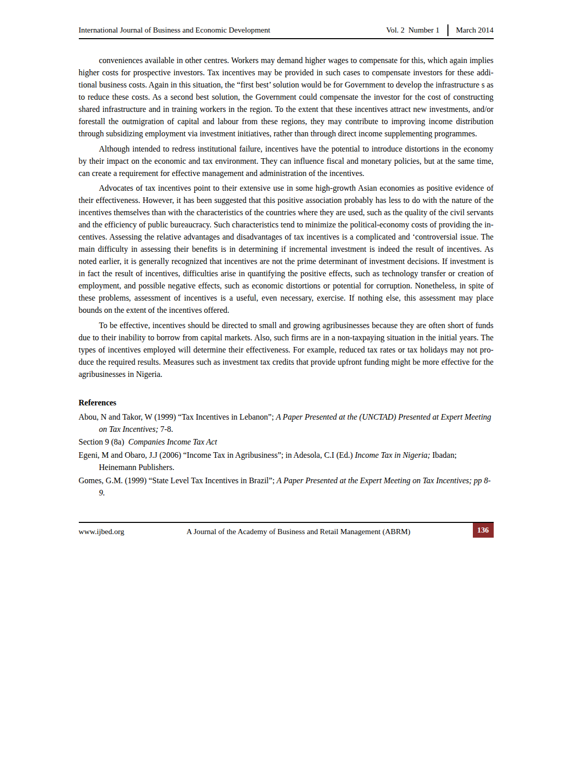International Journal of Business and Economic Development Vol. 2 Number 1 March 2014
conveniences available in other centres. Workers may demand higher wages to compensate for this, which again implies higher costs for prospective investors. Tax incentives may be provided in such cases to compensate investors for these additional business costs. Again in this situation, the “first best’ solution would be for Government to develop the infrastructure s as to reduce these costs. As a second best solution, the Government could compensate the investor for the cost of constructing shared infrastructure and in training workers in the region. To the extent that these incentives attract new investments, and/or forestall the outmigration of capital and labour from these regions, they may contribute to improving income distribution through subsidizing employment via investment initiatives, rather than through direct income supplementing programmes.
Although intended to redress institutional failure, incentives have the potential to introduce distortions in the economy by their impact on the economic and tax environment. They can influence fiscal and monetary policies, but at the same time, can create a requirement for effective management and administration of the incentives.
Advocates of tax incentives point to their extensive use in some high-growth Asian economies as positive evidence of their effectiveness. However, it has been suggested that this positive association probably has less to do with the nature of the incentives themselves than with the characteristics of the countries where they are used, such as the quality of the civil servants and the efficiency of public bureaucracy. Such characteristics tend to minimize the political-economy costs of providing the incentives. Assessing the relative advantages and disadvantages of tax incentives is a complicated and ‘controversial issue. The main difficulty in assessing their benefits is in determining if incremental investment is indeed the result of incentives. As noted earlier, it is generally recognized that incentives are not the prime determinant of investment decisions. If investment is in fact the result of incentives, difficulties arise in quantifying the positive effects, such as technology transfer or creation of employment, and possible negative effects, such as economic distortions or potential for corruption. Nonetheless, in spite of these problems, assessment of incentives is a useful, even necessary, exercise. If nothing else, this assessment may place bounds on the extent of the incentives offered.
To be effective, incentives should be directed to small and growing agribusinesses because they are often short of funds due to their inability to borrow from capital markets. Also, such firms are in a non-taxpaying situation in the initial years. The types of incentives employed will determine their effectiveness. For example, reduced tax rates or tax holidays may not produce the required results. Measures such as investment tax credits that provide upfront funding might be more effective for the agribusinesses in Nigeria.
References
Abou, N and Takor, W (1999) “Tax Incentives in Lebanon”; A Paper Presented at the (UNCTAD) Presented at Expert Meeting on Tax Incentives; 7-8.
Section 9 (8a) Companies Income Tax Act
Egeni, M and Obaro, J.J (2006) “Income Tax in Agribusiness”; in Adesola, C.I (Ed.) Income Tax in Nigeria; Ibadan; Heinemann Publishers.
Gomes, G.M. (1999) “State Level Tax Incentives in Brazil”; A Paper Presented at the Expert Meeting on Tax Incentives; pp 8-9.
www.ijbed.org A Journal of the Academy of Business and Retail Management (ABRM) 136